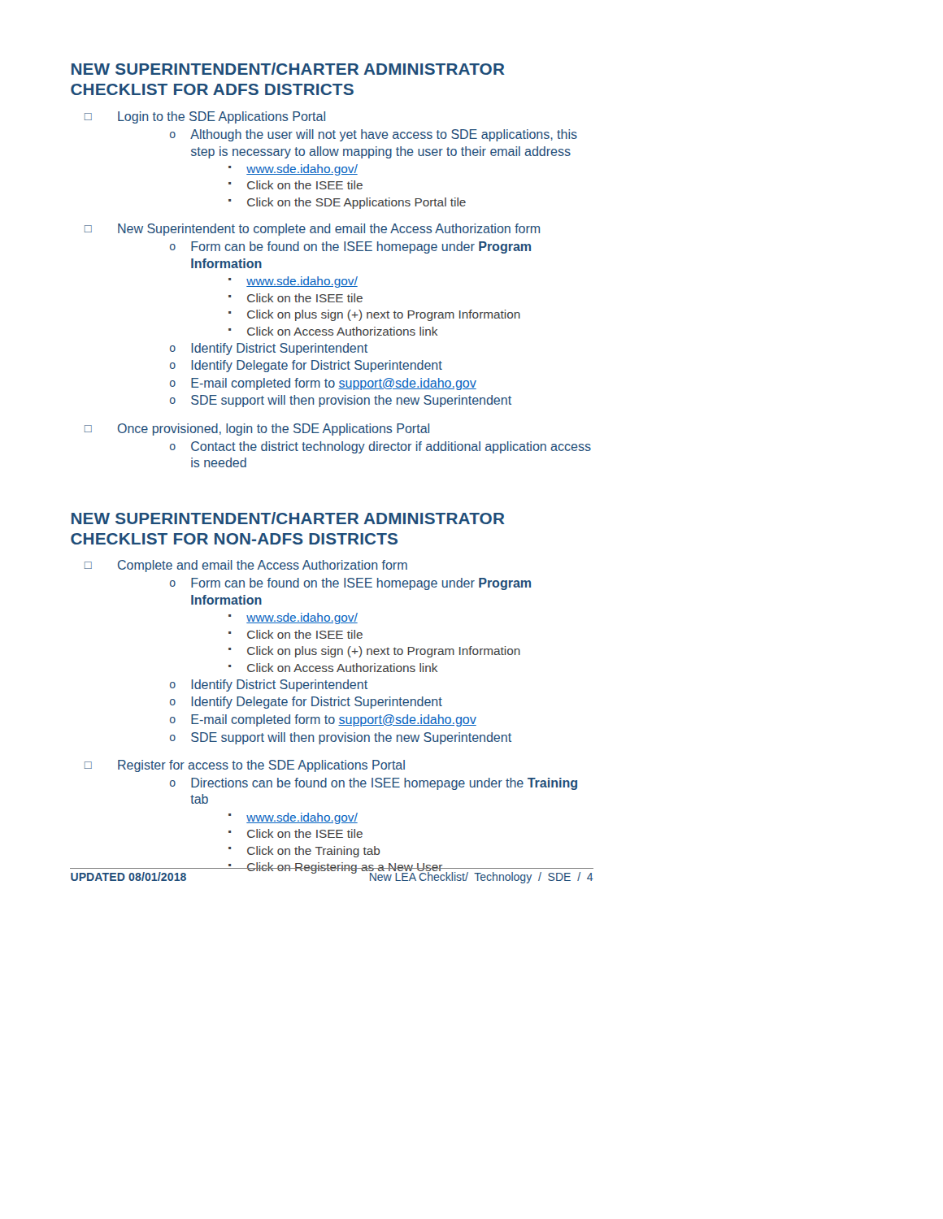NEW SUPERINTENDENT/CHARTER ADMINISTRATOR CHECKLIST FOR ADFS DISTRICTS
Login to the SDE Applications Portal
Although the user will not yet have access to SDE applications, this step is necessary to allow mapping the user to their email address
www.sde.idaho.gov/
Click on the ISEE tile
Click on the SDE Applications Portal tile
New Superintendent to complete and email the Access Authorization form
Form can be found on the ISEE homepage under Program Information
www.sde.idaho.gov/
Click on the ISEE tile
Click on plus sign (+) next to Program Information
Click on Access Authorizations link
Identify District Superintendent
Identify Delegate for District Superintendent
E-mail completed form to support@sde.idaho.gov
SDE support will then provision the new Superintendent
Once provisioned, login to the SDE Applications Portal
Contact the district technology director if additional application access is needed
NEW SUPERINTENDENT/CHARTER ADMINISTRATOR CHECKLIST FOR NON-ADFS DISTRICTS
Complete and email the Access Authorization form
Form can be found on the ISEE homepage under Program Information
www.sde.idaho.gov/
Click on the ISEE tile
Click on plus sign (+) next to Program Information
Click on Access Authorizations link
Identify District Superintendent
Identify Delegate for District Superintendent
E-mail completed form to support@sde.idaho.gov
SDE support will then provision the new Superintendent
Register for access to the SDE Applications Portal
Directions can be found on the ISEE homepage under the Training tab
www.sde.idaho.gov/
Click on the ISEE tile
Click on the Training tab
Click on Registering as a New User
UPDATED 08/01/2018
New LEA Checklist/ Technology / SDE / 4